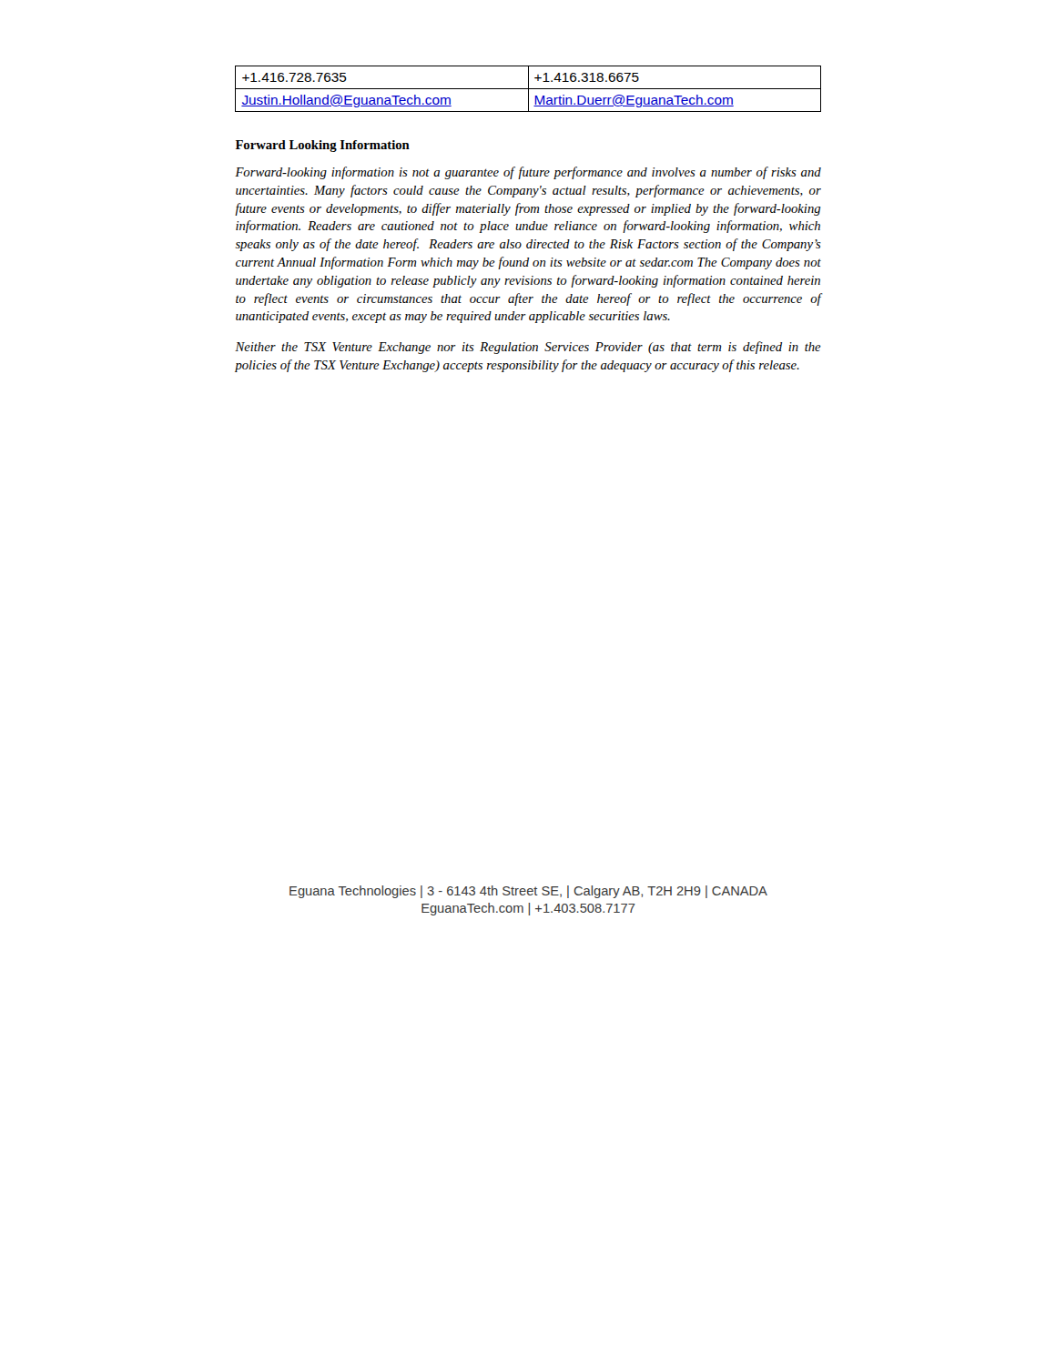| +1.416.728.7635 | +1.416.318.6675 |
| Justin.Holland@EguanaTech.com | Martin.Duerr@EguanaTech.com |
Forward Looking Information
Forward-looking information is not a guarantee of future performance and involves a number of risks and uncertainties. Many factors could cause the Company's actual results, performance or achievements, or future events or developments, to differ materially from those expressed or implied by the forward-looking information. Readers are cautioned not to place undue reliance on forward-looking information, which speaks only as of the date hereof. Readers are also directed to the Risk Factors section of the Company’s current Annual Information Form which may be found on its website or at sedar.com The Company does not undertake any obligation to release publicly any revisions to forward-looking information contained herein to reflect events or circumstances that occur after the date hereof or to reflect the occurrence of unanticipated events, except as may be required under applicable securities laws.
Neither the TSX Venture Exchange nor its Regulation Services Provider (as that term is defined in the policies of the TSX Venture Exchange) accepts responsibility for the adequacy or accuracy of this release.
Eguana Technologies | 3 - 6143 4th Street SE, | Calgary AB, T2H 2H9 | CANADA
EguanaTech.com | +1.403.508.7177